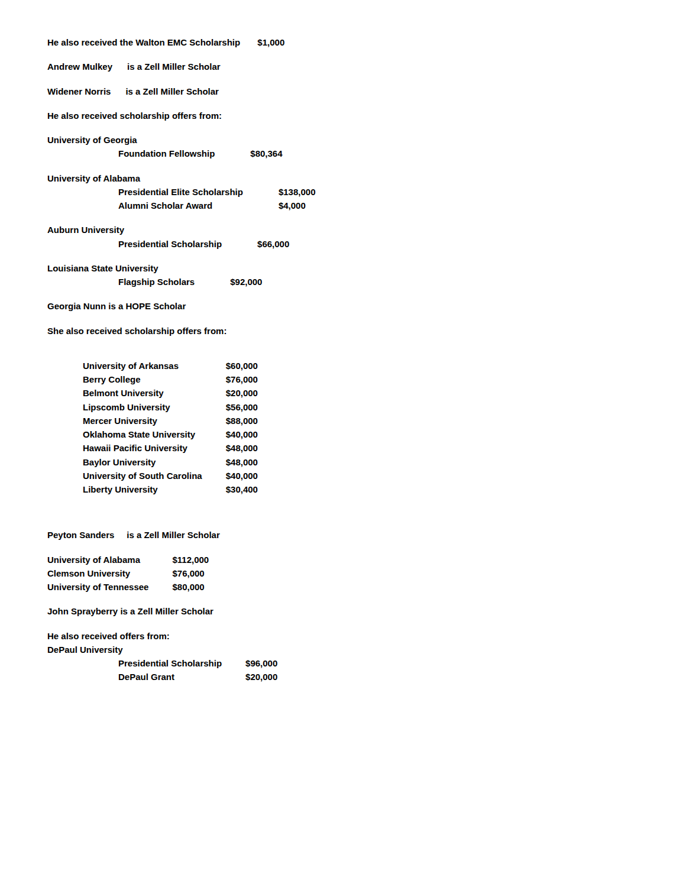He also received the Walton EMC Scholarship $1,000
Andrew Mulkey is a Zell Miller Scholar
Widener Norris is a Zell Miller Scholar
He also received scholarship offers from:
University of Georgia
| Foundation Fellowship | $80,364 |
University of Alabama
| Presidential Elite Scholarship | $138,000 |
| Alumni Scholar Award | $4,000 |
Auburn University
| Presidential Scholarship | $66,000 |
Louisiana State University
| Flagship Scholars | $92,000 |
Georgia Nunn is a HOPE Scholar
She also received scholarship offers from:
| University of Arkansas | $60,000 |
| Berry College | $76,000 |
| Belmont University | $20,000 |
| Lipscomb University | $56,000 |
| Mercer University | $88,000 |
| Oklahoma State University | $40,000 |
| Hawaii Pacific University | $48,000 |
| Baylor University | $48,000 |
| University of South Carolina | $40,000 |
| Liberty University | $30,400 |
Peyton Sanders is a Zell Miller Scholar
| University of Alabama | $112,000 |
| Clemson University | $76,000 |
| University of Tennessee | $80,000 |
John Sprayberry is a Zell Miller Scholar
He also received offers from:
DePaul University
| Presidential Scholarship | $96,000 |
| DePaul Grant | $20,000 |